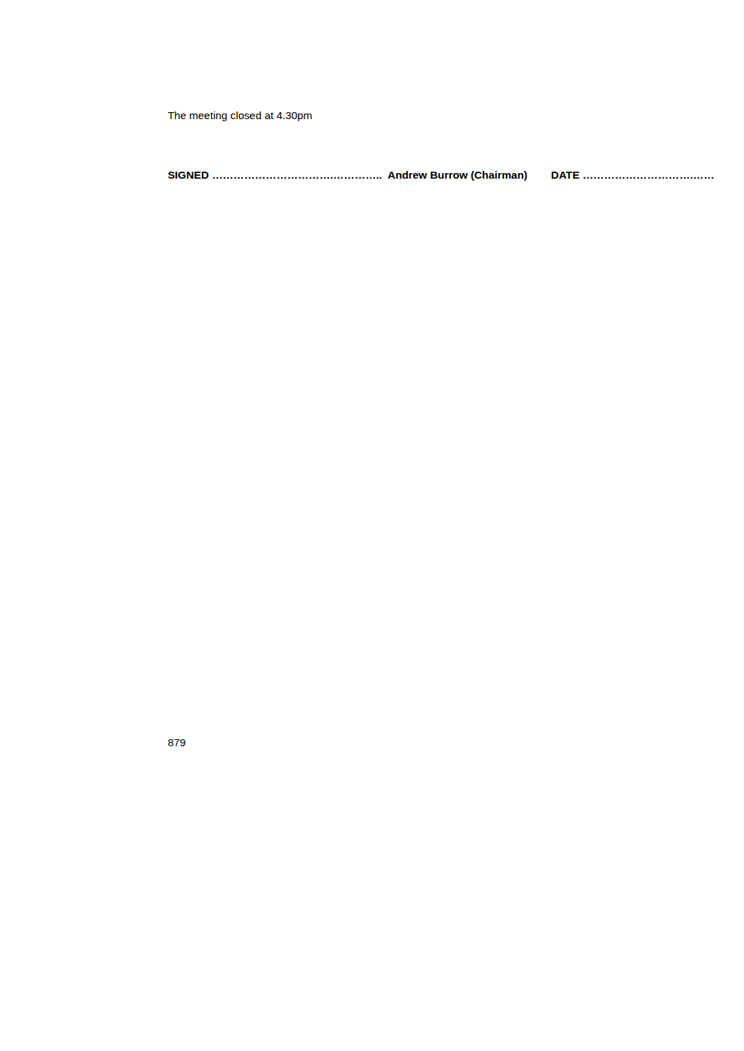The meeting closed at 4.30pm
SIGNED …………………………….………….. Andrew Burrow (Chairman) DATE ………………………….……
879